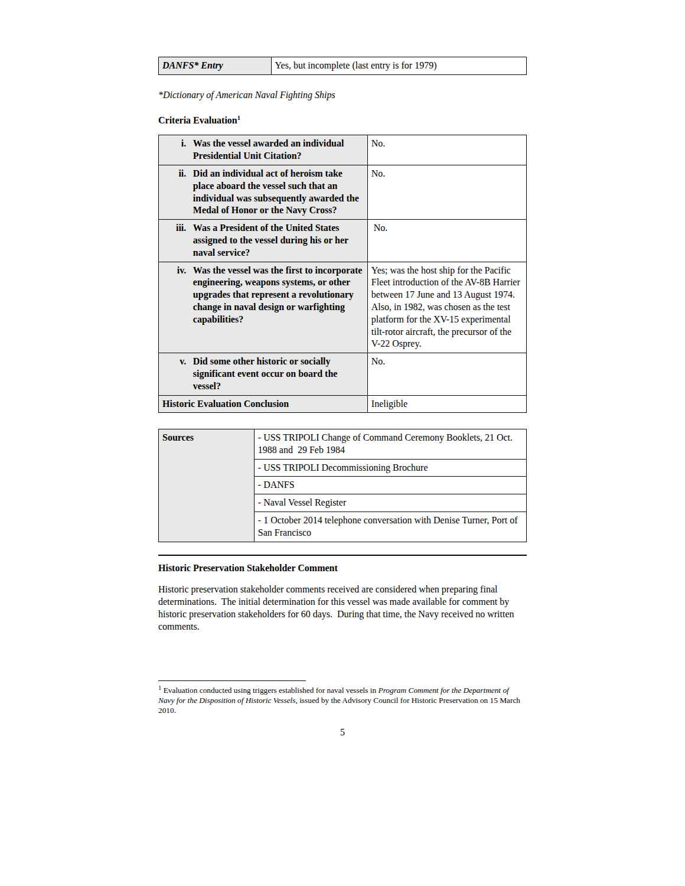| DANFS * Entry | Yes, but incomplete (last entry is for 1979) |
*Dictionary of American Naval Fighting Ships
Criteria Evaluation1
| i. Was the vessel awarded an individual Presidential Unit Citation? | No. |
| ii. Did an individual act of heroism take place aboard the vessel such that an individual was subsequently awarded the Medal of Honor or the Navy Cross? | No. |
| iii. Was a President of the United States assigned to the vessel during his or her naval service? | No. |
| iv. Was the vessel was the first to incorporate engineering, weapons systems, or other upgrades that represent a revolutionary change in naval design or warfighting capabilities? | Yes; was the host ship for the Pacific Fleet introduction of the AV-8B Harrier between 17 June and 13 August 1974. Also, in 1982, was chosen as the test platform for the XV-15 experimental tilt-rotor aircraft, the precursor of the V-22 Osprey. |
| v. Did some other historic or socially significant event occur on board the vessel? | No. |
| Historic Evaluation Conclusion | Ineligible |
| Sources | - USS TRIPOLI Change of Command Ceremony Booklets, 21 Oct. 1988 and 29 Feb 1984 |
| - USS TRIPOLI Decommissioning Brochure |
| - DANFS |
| - Naval Vessel Register |
| - 1 October 2014 telephone conversation with Denise Turner, Port of San Francisco |
Historic Preservation Stakeholder Comment
Historic preservation stakeholder comments received are considered when preparing final determinations. The initial determination for this vessel was made available for comment by historic preservation stakeholders for 60 days. During that time, the Navy received no written comments.
1 Evaluation conducted using triggers established for naval vessels in Program Comment for the Department of Navy for the Disposition of Historic Vessels, issued by the Advisory Council for Historic Preservation on 15 March 2010.
5